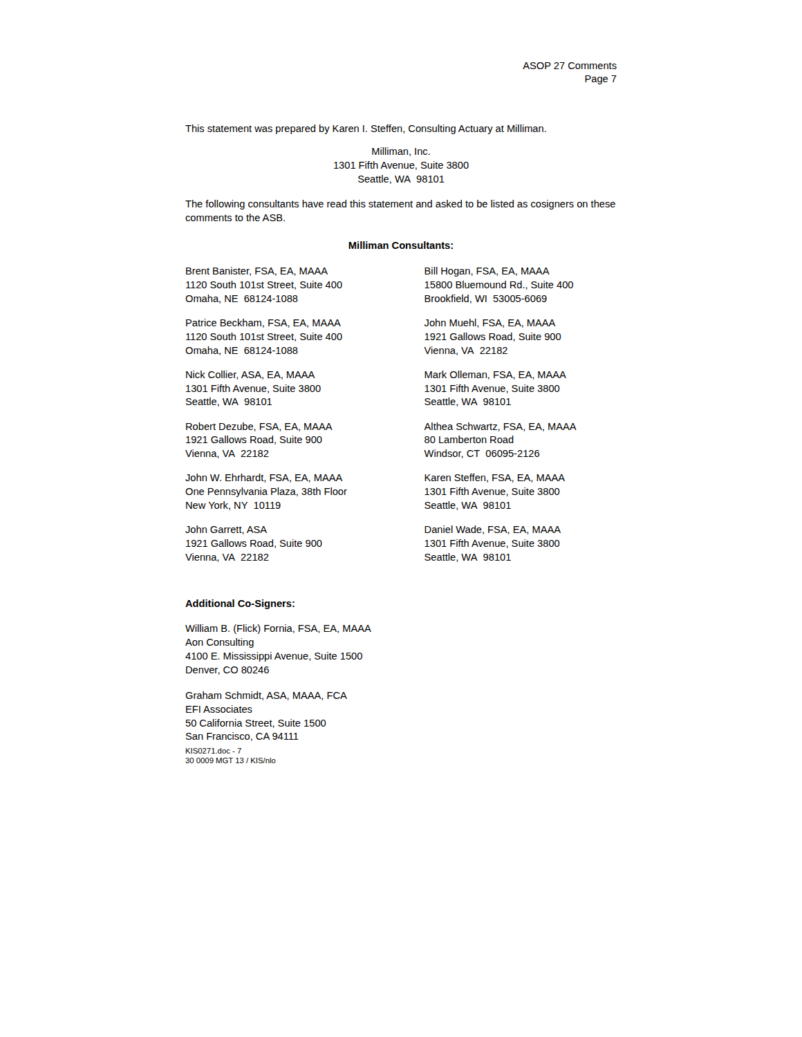ASOP 27 Comments
Page 7
This statement was prepared by Karen I. Steffen, Consulting Actuary at Milliman.
Milliman, Inc.
1301 Fifth Avenue, Suite 3800
Seattle, WA 98101
The following consultants have read this statement and asked to be listed as cosigners on these comments to the ASB.
Milliman Consultants:
| Brent Banister, FSA, EA, MAAA 1120 South 101st Street, Suite 400 Omaha, NE 68124-1088 | Bill Hogan, FSA, EA, MAAA 15800 Bluemound Rd., Suite 400 Brookfield, WI 53005-6069 |
| Patrice Beckham, FSA, EA, MAAA 1120 South 101st Street, Suite 400 Omaha, NE 68124-1088 | John Muehl, FSA, EA, MAAA 1921 Gallows Road, Suite 900 Vienna, VA 22182 |
| Nick Collier, ASA, EA, MAAA 1301 Fifth Avenue, Suite 3800 Seattle, WA 98101 | Mark Olleman, FSA, EA, MAAA 1301 Fifth Avenue, Suite 3800 Seattle, WA 98101 |
| Robert Dezube, FSA, EA, MAAA 1921 Gallows Road, Suite 900 Vienna, VA 22182 | Althea Schwartz, FSA, EA, MAAA 80 Lamberton Road Windsor, CT 06095-2126 |
| John W. Ehrhardt, FSA, EA, MAAA One Pennsylvania Plaza, 38th Floor New York, NY 10119 | Karen Steffen, FSA, EA, MAAA 1301 Fifth Avenue, Suite 3800 Seattle, WA 98101 |
| John Garrett, ASA 1921 Gallows Road, Suite 900 Vienna, VA 22182 | Daniel Wade, FSA, EA, MAAA 1301 Fifth Avenue, Suite 3800 Seattle, WA 98101 |
Additional Co-Signers:
William B. (Flick) Fornia, FSA, EA, MAAA
Aon Consulting
4100 E. Mississippi Avenue, Suite 1500
Denver, CO 80246
Graham Schmidt, ASA, MAAA, FCA
EFI Associates
50 California Street, Suite 1500
San Francisco, CA 94111
KIS0271.doc - 7
30 0009 MGT 13 / KIS/nlo